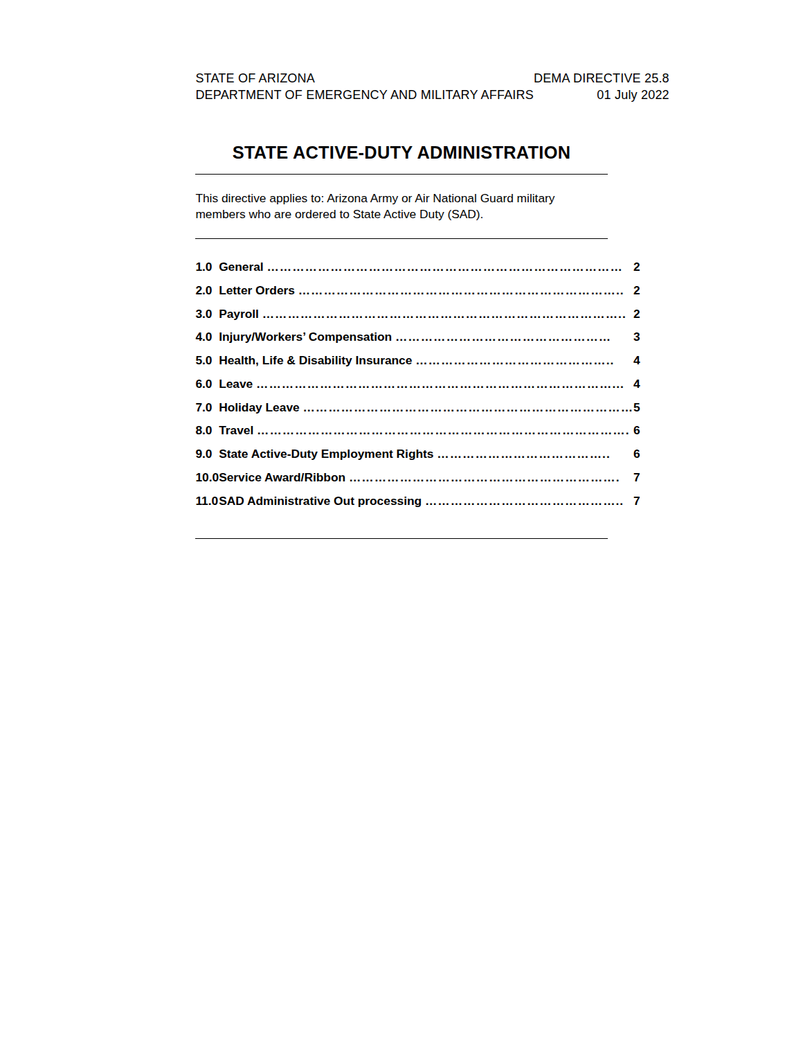STATE OF ARIZONA
DEPARTMENT OF EMERGENCY AND MILITARY AFFAIRS
DEMA DIRECTIVE 25.8
01 July 2022
STATE ACTIVE-DUTY ADMINISTRATION
This directive applies to: Arizona Army or Air National Guard military members who are ordered to State Active Duty (SAD).
| 1.0 | General ………………………………………………………………………… | 2 |
| 2.0 | Letter Orders ………………………………………………………………….. | 2 |
| 3.0 | Payroll ………………………………………………………………………….. | 2 |
| 4.0 | Injury/Workers’ Compensation …………………………………………… | 3 |
| 5.0 | Health, Life & Disability Insurance ……………………………………….. | 4 |
| 6.0 | Leave …………………………………………………………………………... | 4 |
| 7.0 | Holiday Leave …………………………………………………………………… | 5 |
| 8.0 | Travel ……………………………………………………………………………. | 6 |
| 9.0 | State Active-Duty Employment Rights ………………………………….. | 6 |
| 10.0 | Service Award/Ribbon ………………………………………………………. | 7 |
| 11.0 | SAD Administrative Out processing ……………………………………….. | 7 |